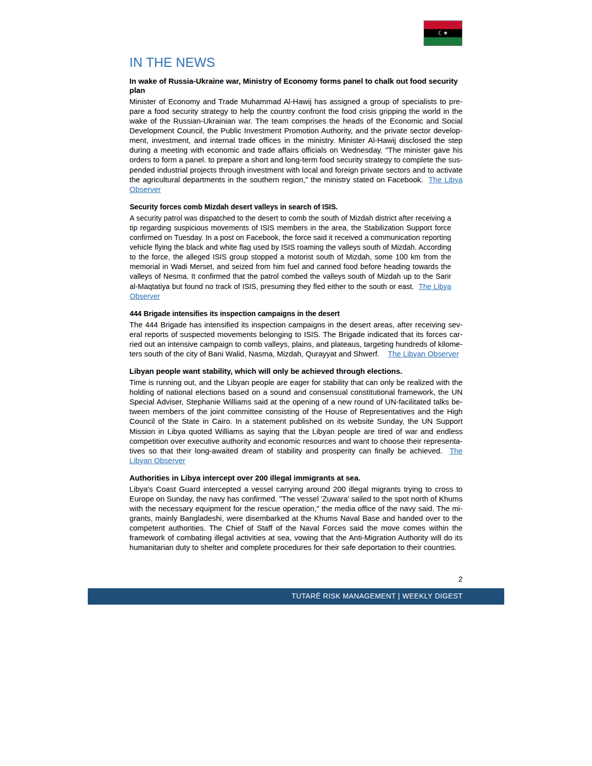☾✶
IN THE NEWS
In wake of Russia-Ukraine war, Ministry of Economy forms panel to chalk out food security plan
Minister of Economy and Trade Muhammad Al-Hawij has assigned a group of specialists to prepare a food security strategy to help the country confront the food crisis gripping the world in the wake of the Russian-Ukrainian war. The team comprises the heads of the Economic and Social Development Council, the Public Investment Promotion Authority, and the private sector development, investment, and internal trade offices in the ministry. Minister Al-Hawij disclosed the step during a meeting with economic and trade affairs officials on Wednesday. "The minister gave his orders to form a panel. to prepare a short and long-term food security strategy to complete the suspended industrial projects through investment with local and foreign private sectors and to activate the agricultural departments in the southern region," the ministry stated on Facebook. The Libya Observer
Security forces comb Mizdah desert valleys in search of ISIS.
A security patrol was dispatched to the desert to comb the south of Mizdah district after receiving a tip regarding suspicious movements of ISIS members in the area, the Stabilization Support force confirmed on Tuesday. In a post on Facebook, the force said it received a communication reporting vehicle flying the black and white flag used by ISIS roaming the valleys south of Mizdah. According to the force, the alleged ISIS group stopped a motorist south of Mizdah, some 100 km from the memorial in Wadi Merset, and seized from him fuel and canned food before heading towards the valleys of Nesma. It confirmed that the patrol combed the valleys south of Mizdah up to the Sarir al-Maqtatiya but found no track of ISIS, presuming they fled either to the south or east. The Libya Observer
444 Brigade intensifies its inspection campaigns in the desert
The 444 Brigade has intensified its inspection campaigns in the desert areas, after receiving several reports of suspected movements belonging to ISIS. The Brigade indicated that its forces carried out an intensive campaign to comb valleys, plains, and plateaus, targeting hundreds of kilometers south of the city of Bani Walid, Nasma, Mizdah, Qurayyat and Shwerf. The Libyan Observer
Libyan people want stability, which will only be achieved through elections.
Time is running out, and the Libyan people are eager for stability that can only be realized with the holding of national elections based on a sound and consensual constitutional framework, the UN Special Adviser, Stephanie Williams said at the opening of a new round of UN-facilitated talks between members of the joint committee consisting of the House of Representatives and the High Council of the State in Cairo. In a statement published on its website Sunday, the UN Support Mission in Libya quoted Williams as saying that the Libyan people are tired of war and endless competition over executive authority and economic resources and want to choose their representatives so that their long-awaited dream of stability and prosperity can finally be achieved. The Libyan Observer
Authorities in Libya intercept over 200 illegal immigrants at sea.
Libya's Coast Guard intercepted a vessel carrying around 200 illegal migrants trying to cross to Europe on Sunday, the navy has confirmed. "The vessel 'Zuwara' sailed to the spot north of Khums with the necessary equipment for the rescue operation," the media office of the navy said. The migrants, mainly Bangladeshi, were disembarked at the Khums Naval Base and handed over to the competent authorities. The Chief of Staff of the Naval Forces said the move comes within the framework of combating illegal activities at sea, vowing that the Anti-Migration Authority will do its humanitarian duty to shelter and complete procedures for their safe deportation to their countries.
2
TUTARÉ RISK MANAGEMENT | WEEKLY DIGEST